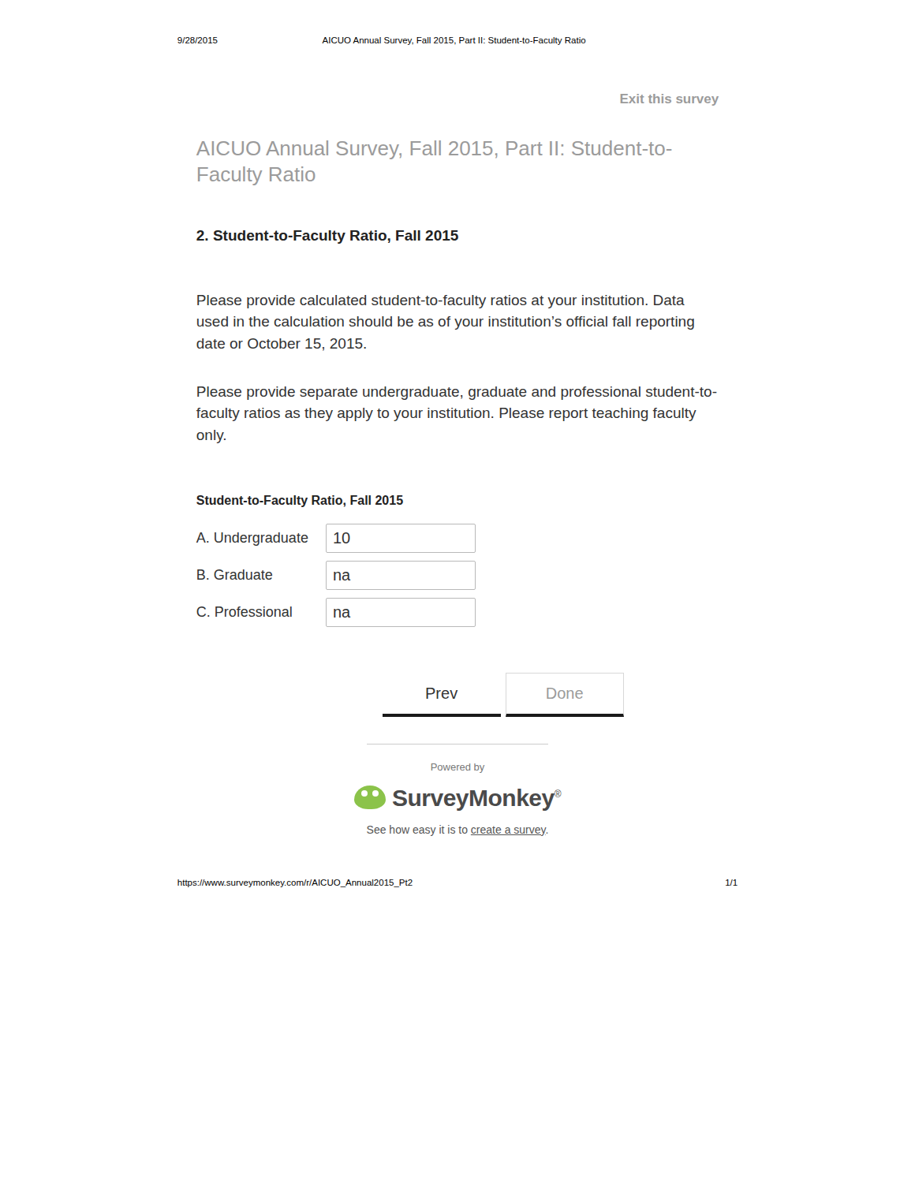9/28/2015
AICUO Annual Survey, Fall 2015, Part II: Student-to-Faculty Ratio
Exit this survey
AICUO Annual Survey, Fall 2015, Part II: Student-to-Faculty Ratio
2. Student-to-Faculty Ratio, Fall 2015
Please provide calculated student-to-faculty ratios at your institution. Data used in the calculation should be as of your institution’s official fall reporting date or October 15, 2015.
Please provide separate undergraduate, graduate and professional student-to-faculty ratios as they apply to your institution. Please report teaching faculty only.
Student-to-Faculty Ratio, Fall 2015
| A. Undergraduate | |
| B. Graduate | |
| C. Professional | |
Prev Done
Powered by
SurveyMonkey®
See how easy it is to create a survey.
https://www.surveymonkey.com/r/AICUO_Annual2015_Pt2
1/1